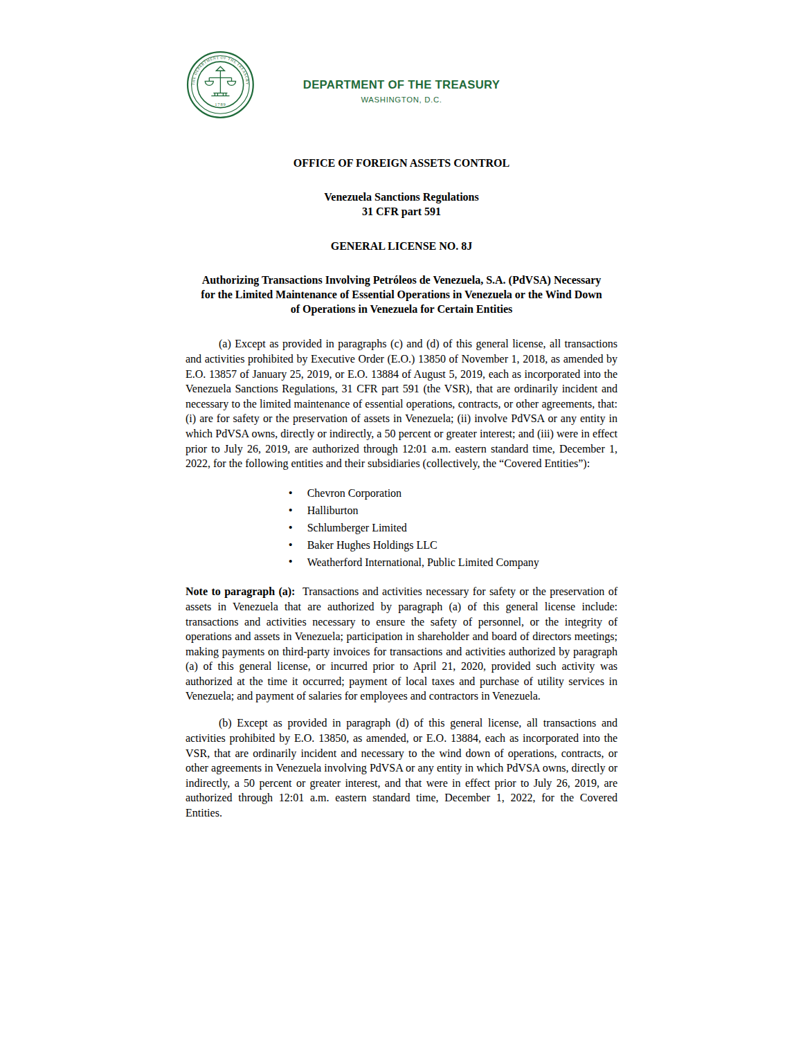THE DEPARTMENT OF THE TREASURY 1789
DEPARTMENT OF THE TREASURY
WASHINGTON, D.C.
OFFICE OF FOREIGN ASSETS CONTROL
Venezuela Sanctions Regulations
31 CFR part 591
GENERAL LICENSE NO. 8J
Authorizing Transactions Involving Petróleos de Venezuela, S.A. (PdVSA) Necessary for the Limited Maintenance of Essential Operations in Venezuela or the Wind Down of Operations in Venezuela for Certain Entities
(a) Except as provided in paragraphs (c) and (d) of this general license, all transactions and activities prohibited by Executive Order (E.O.) 13850 of November 1, 2018, as amended by E.O. 13857 of January 25, 2019, or E.O. 13884 of August 5, 2019, each as incorporated into the Venezuela Sanctions Regulations, 31 CFR part 591 (the VSR), that are ordinarily incident and necessary to the limited maintenance of essential operations, contracts, or other agreements, that: (i) are for safety or the preservation of assets in Venezuela; (ii) involve PdVSA or any entity in which PdVSA owns, directly or indirectly, a 50 percent or greater interest; and (iii) were in effect prior to July 26, 2019, are authorized through 12:01 a.m. eastern standard time, December 1, 2022, for the following entities and their subsidiaries (collectively, the “Covered Entities”):
Chevron Corporation
Halliburton
Schlumberger Limited
Baker Hughes Holdings LLC
Weatherford International, Public Limited Company
Note to paragraph (a): Transactions and activities necessary for safety or the preservation of assets in Venezuela that are authorized by paragraph (a) of this general license include: transactions and activities necessary to ensure the safety of personnel, or the integrity of operations and assets in Venezuela; participation in shareholder and board of directors meetings; making payments on third-party invoices for transactions and activities authorized by paragraph (a) of this general license, or incurred prior to April 21, 2020, provided such activity was authorized at the time it occurred; payment of local taxes and purchase of utility services in Venezuela; and payment of salaries for employees and contractors in Venezuela.
(b) Except as provided in paragraph (d) of this general license, all transactions and activities prohibited by E.O. 13850, as amended, or E.O. 13884, each as incorporated into the VSR, that are ordinarily incident and necessary to the wind down of operations, contracts, or other agreements in Venezuela involving PdVSA or any entity in which PdVSA owns, directly or indirectly, a 50 percent or greater interest, and that were in effect prior to July 26, 2019, are authorized through 12:01 a.m. eastern standard time, December 1, 2022, for the Covered Entities.